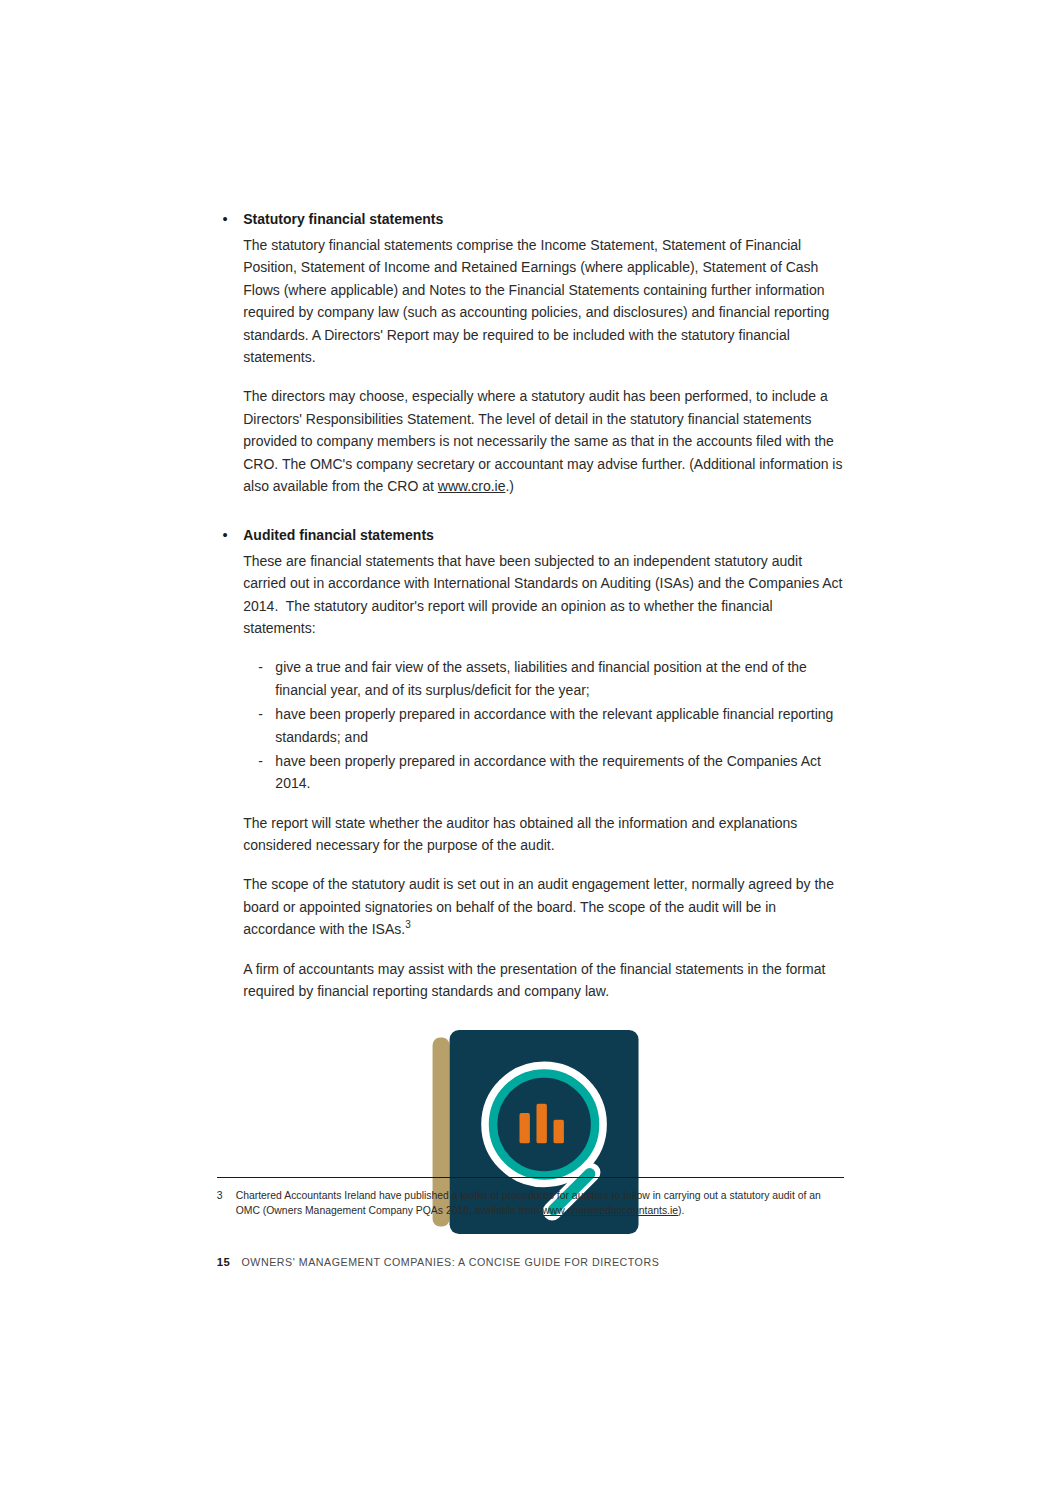Statutory financial statements
The statutory financial statements comprise the Income Statement, Statement of Financial Position, Statement of Income and Retained Earnings (where applicable), Statement of Cash Flows (where applicable) and Notes to the Financial Statements containing further information required by company law (such as accounting policies, and disclosures) and financial reporting standards. A Directors' Report may be required to be included with the statutory financial statements.
The directors may choose, especially where a statutory audit has been performed, to include a Directors' Responsibilities Statement. The level of detail in the statutory financial statements provided to company members is not necessarily the same as that in the accounts filed with the CRO. The OMC's company secretary or accountant may advise further. (Additional information is also available from the CRO at www.cro.ie.)
Audited financial statements
These are financial statements that have been subjected to an independent statutory audit carried out in accordance with International Standards on Auditing (ISAs) and the Companies Act 2014. The statutory auditor's report will provide an opinion as to whether the financial statements:
give a true and fair view of the assets, liabilities and financial position at the end of the financial year, and of its surplus/deficit for the year;
have been properly prepared in accordance with the relevant applicable financial reporting standards; and
have been properly prepared in accordance with the requirements of the Companies Act 2014.
The report will state whether the auditor has obtained all the information and explanations considered necessary for the purpose of the audit.
The scope of the statutory audit is set out in an audit engagement letter, normally agreed by the board or appointed signatories on behalf of the board. The scope of the audit will be in accordance with the ISAs.3
A firm of accountants may assist with the presentation of the financial statements in the format required by financial reporting standards and company law.
3 Chartered Accountants Ireland have published a toolkit of procedures for auditors to follow in carrying out a statutory audit of an OMC (Owners Management Company PQAs 2018, available from www.charteredaccountants.ie).
15 Owners' Management Companies: A Concise Guide for Directors